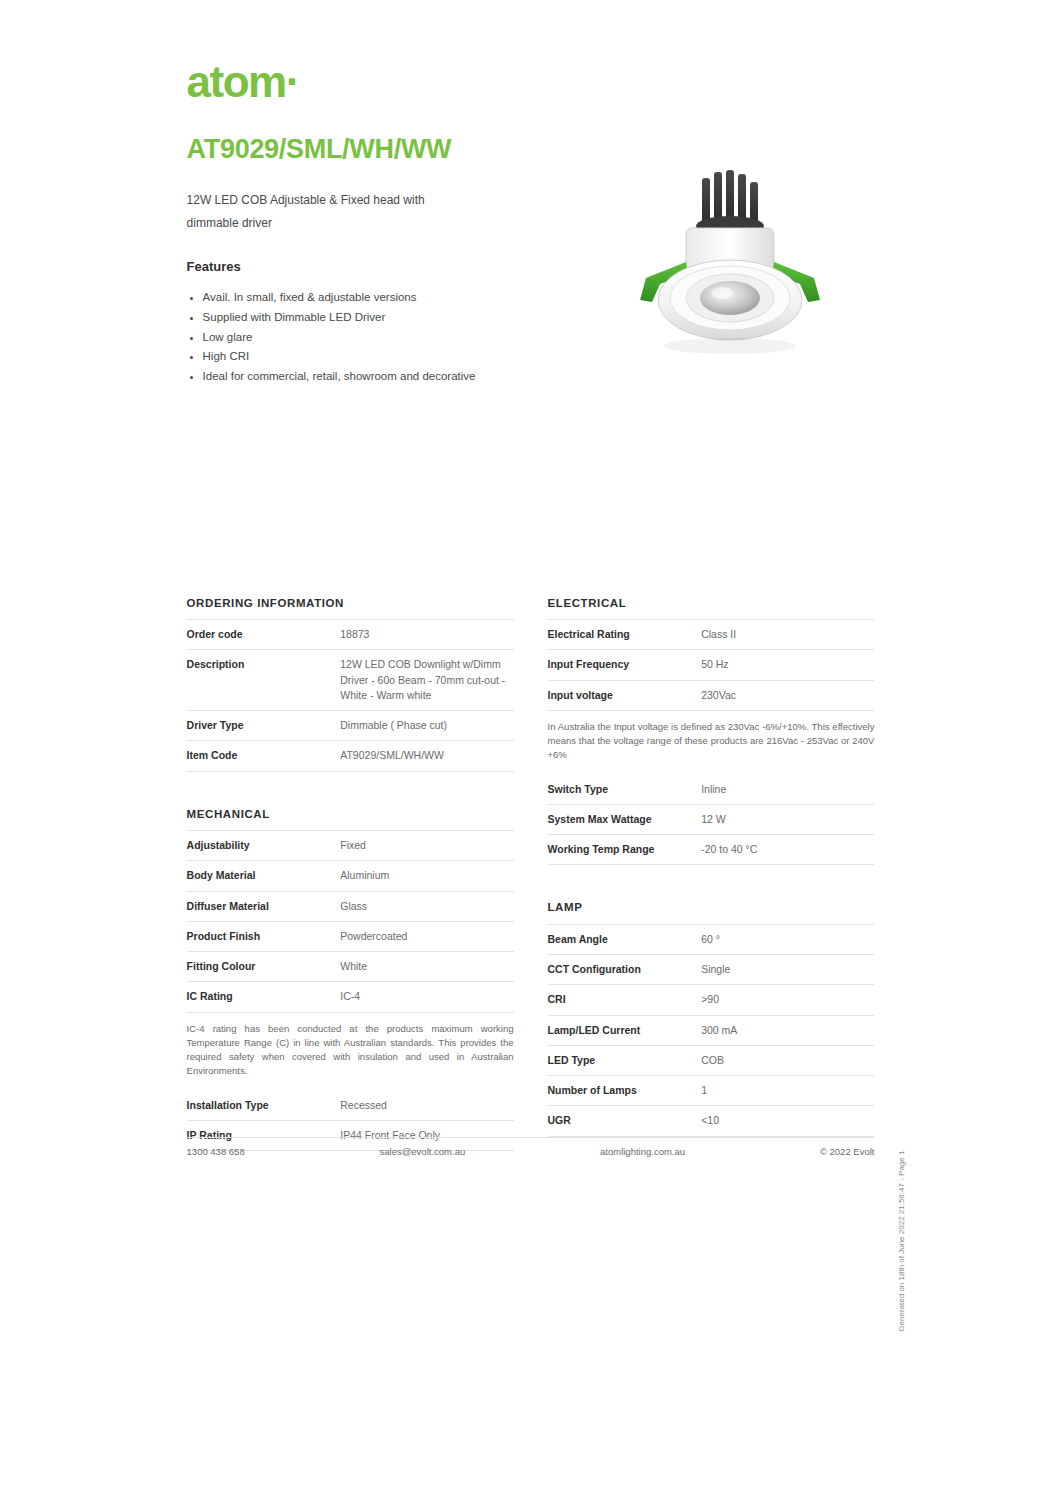atom·
AT9029/SML/WH/WW
12W LED COB Adjustable & Fixed head with
dimmable driver
Features
Avail. In small, fixed & adjustable versions
Supplied with Dimmable LED Driver
Low glare
High CRI
Ideal for commercial, retail, showroom and decorative
Ordering Information
| Order code | 18873 |
| Description | 12W LED COB Downlight w/Dimm Driver - 60o Beam - 70mm cut-out - White - Warm white |
| Driver Type | Dimmable ( Phase cut) |
| Item Code | AT9029/SML/WH/WW |
Mechanical
| Adjustability | Fixed |
| Body Material | Aluminium |
| Diffuser Material | Glass |
| Product Finish | Powdercoated |
| Fitting Colour | White |
| IC Rating | IC-4 |
IC-4 rating has been conducted at the products maximum working Temperature Range (C) in line with Australian standards. This provides the required safety when covered with insulation and used in Australian Environments.
| Installation Type | Recessed |
| IP Rating | IP44 Front Face Only |
Electrical
| Electrical Rating | Class II |
| Input Frequency | 50 Hz |
| Input voltage | 230Vac |
In Australia the Input voltage is defined as 230Vac -6%/+10%. This effectively means that the voltage range of these products are 216Vac - 253Vac or 240V +6%
| Switch Type | Inline |
| System Max Wattage | 12 W |
| Working Temp Range | -20 to 40 °C |
Lamp
| Beam Angle | 60 ° |
| CCT Configuration | Single |
| CRI | >90 |
| Lamp/LED Current | 300 mA |
| LED Type | COB |
| Number of Lamps | 1 |
| UGR | <10 |
Generated on 18th of June 2022 21:56:47 - Page 1
1300 438 658 sales@evolt.com.au atomlighting.com.au © 2022 Evolt